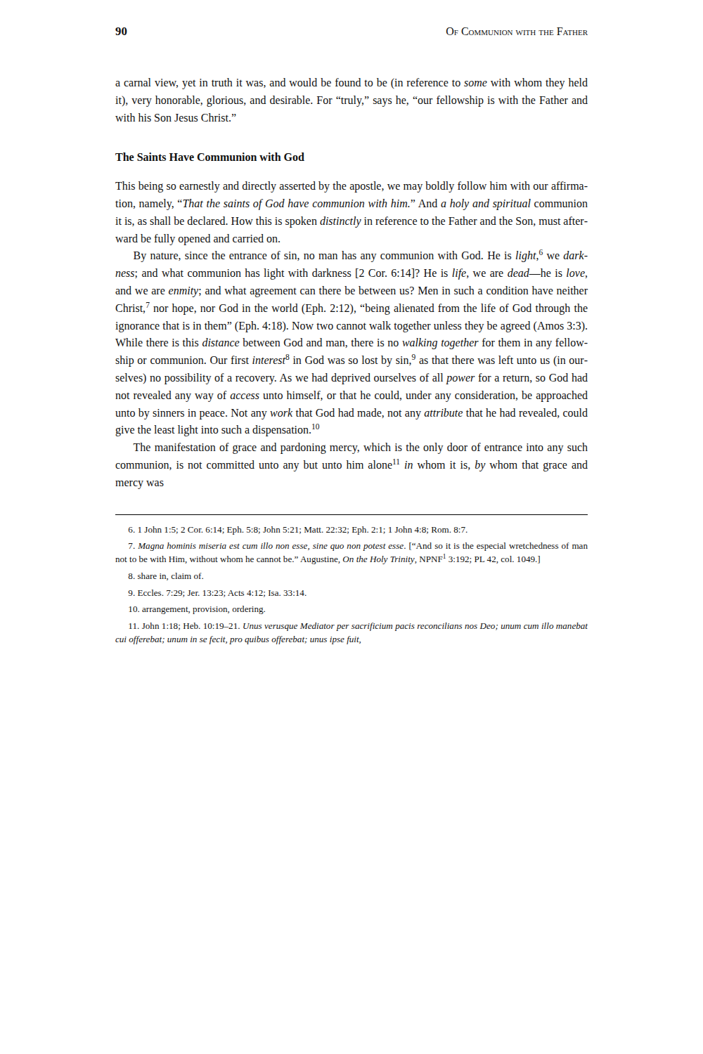90 Of Communion with the Father
a carnal view, yet in truth it was, and would be found to be (in reference to some with whom they held it), very honorable, glorious, and desirable. For “truly,” says he, “our fellowship is with the Father and with his Son Jesus Christ.”
The Saints Have Communion with God
This being so earnestly and directly asserted by the apostle, we may boldly follow him with our affirmation, namely, “That the saints of God have communion with him.” And a holy and spiritual communion it is, as shall be declared. How this is spoken distinctly in reference to the Father and the Son, must afterward be fully opened and carried on.
By nature, since the entrance of sin, no man has any communion with God. He is light,6 we darkness; and what communion has light with darkness [2 Cor. 6:14]? He is life, we are dead—he is love, and we are enmity; and what agreement can there be between us? Men in such a condition have neither Christ,7 nor hope, nor God in the world (Eph. 2:12), “being alienated from the life of God through the ignorance that is in them” (Eph. 4:18). Now two cannot walk together unless they be agreed (Amos 3:3). While there is this distance between God and man, there is no walking together for them in any fellowship or communion. Our first interest8 in God was so lost by sin,9 as that there was left unto us (in ourselves) no possibility of a recovery. As we had deprived ourselves of all power for a return, so God had not revealed any way of access unto himself, or that he could, under any consideration, be approached unto by sinners in peace. Not any work that God had made, not any attribute that he had revealed, could give the least light into such a dispensation.10
The manifestation of grace and pardoning mercy, which is the only door of entrance into any such communion, is not committed unto any but unto him alone11 in whom it is, by whom that grace and mercy was
1 John 1:5; 2 Cor. 6:14; Eph. 5:8; John 5:21; Matt. 22:32; Eph. 2:1; 1 John 4:8; Rom. 8:7.
Magna hominis miseria est cum illo non esse, sine quo non potest esse. [“And so it is the especial wretchedness of man not to be with Him, without whom he cannot be.” Augustine, On the Holy Trinity, NPNF1 3:192; PL 42, col. 1049.]
share in, claim of.
Eccles. 7:29; Jer. 13:23; Acts 4:12; Isa. 33:14.
arrangement, provision, ordering.
John 1:18; Heb. 10:19–21. Unus verusque Mediator per sacrificium pacis reconcilians nos Deo; unum cum illo manebat cui offerebat; unum in se fecit, pro quibus offerebat; unus ipse fuit,